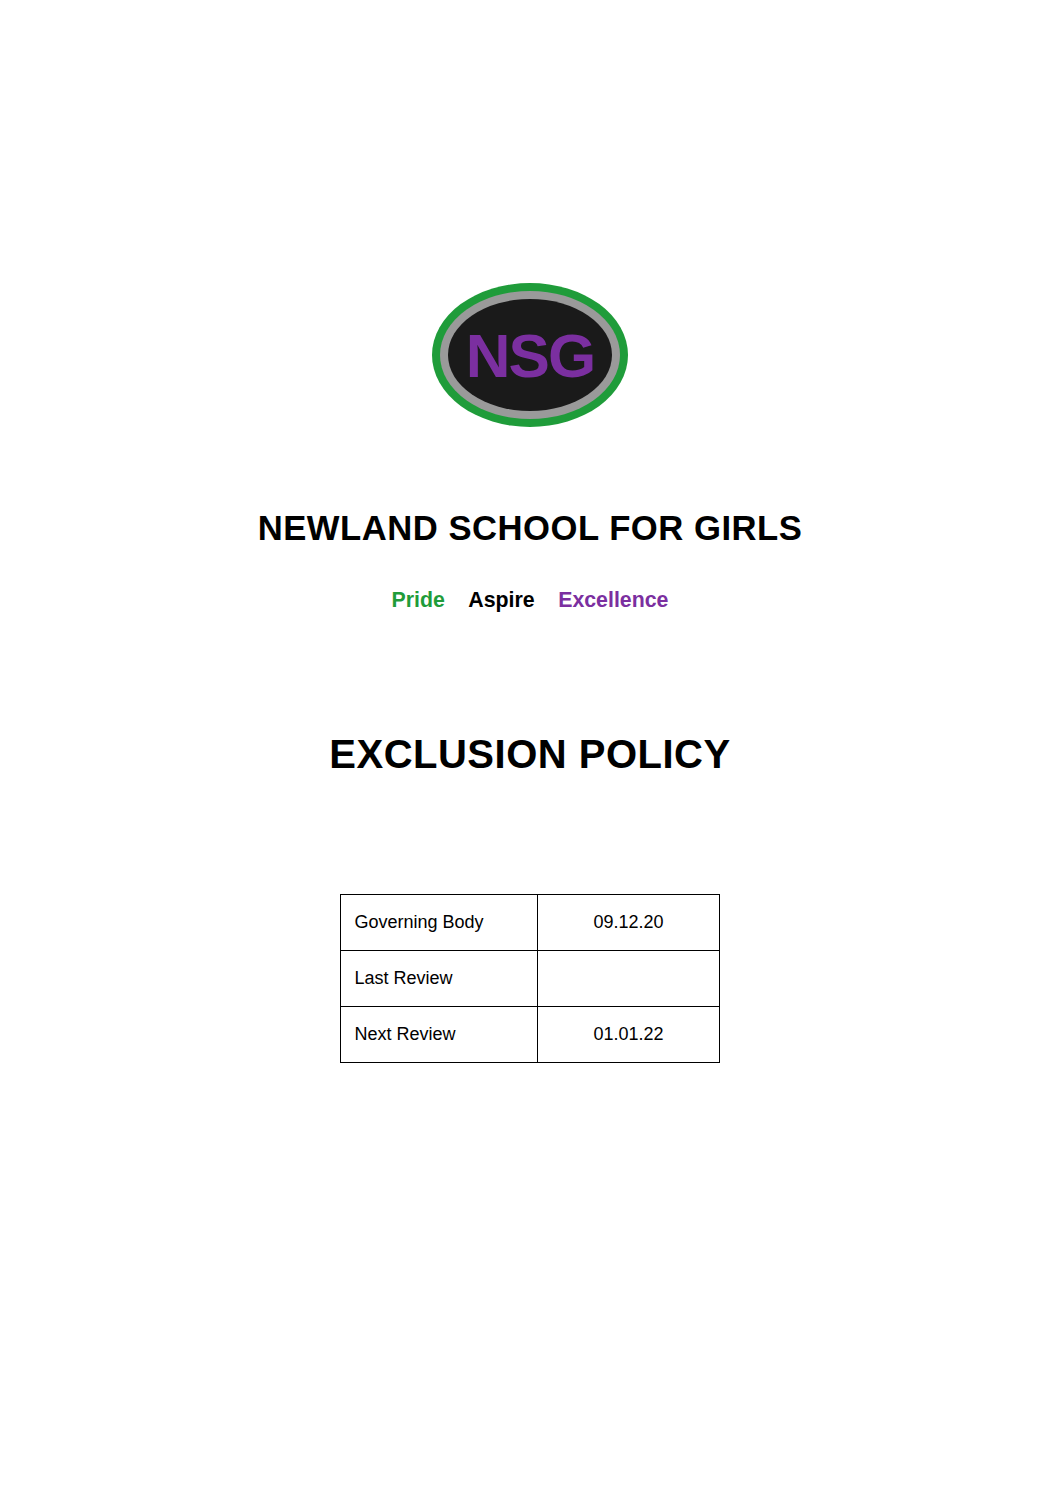NSG
NEWLAND SCHOOL FOR GIRLS
Pride Aspire Excellence
EXCLUSION POLICY
| Governing Body | 09.12.20 |
| Last Review | |
| Next Review | 01.01.22 |